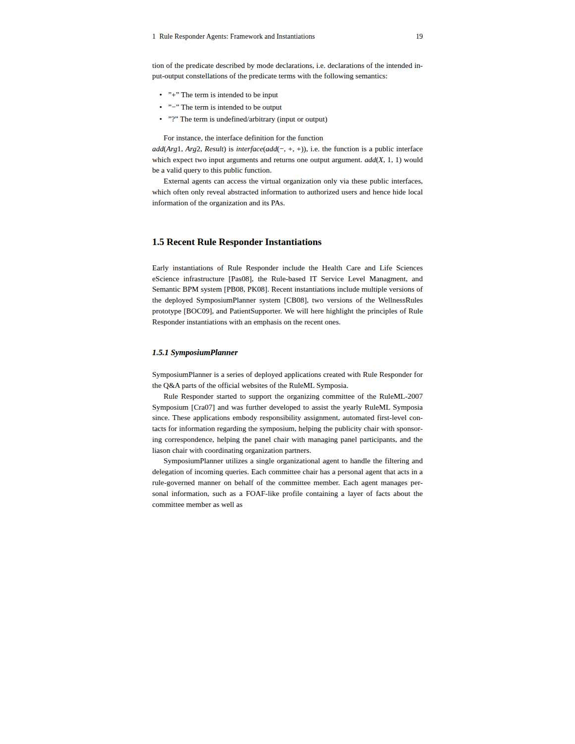1 Rule Responder Agents: Framework and Instantiations 19
tion of the predicate described by mode declarations, i.e. declarations of the intended input-output constellations of the predicate terms with the following semantics:
”+” The term is intended to be input
”−” The term is intended to be output
”?” The term is undefined/arbitrary (input or output)
For instance, the interface definition for the function
add(Arg1, Arg2, Result) is interface(add(−, +, +)), i.e. the function is a public interface which expect two input arguments and returns one output argument. add(X, 1, 1) would be a valid query to this public function.
External agents can access the virtual organization only via these public interfaces, which often only reveal abstracted information to authorized users and hence hide local information of the organization and its PAs.
1.5 Recent Rule Responder Instantiations
Early instantiations of Rule Responder include the Health Care and Life Sciences eScience infrastructure [Pas08], the Rule-based IT Service Level Managment, and Semantic BPM system [PB08, PK08]. Recent instantiations include multiple versions of the deployed SymposiumPlanner system [CB08], two versions of the WellnessRules prototype [BOC09], and PatientSupporter. We will here highlight the principles of Rule Responder instantiations with an emphasis on the recent ones.
1.5.1 SymposiumPlanner
SymposiumPlanner is a series of deployed applications created with Rule Responder for the Q&A parts of the official websites of the RuleML Symposia.
Rule Responder started to support the organizing committee of the RuleML-2007 Symposium [Cra07] and was further developed to assist the yearly RuleML Symposia since. These applications embody responsibility assignment, automated first-level contacts for information regarding the symposium, helping the publicity chair with sponsoring correspondence, helping the panel chair with managing panel participants, and the liason chair with coordinating organization partners.
SymposiumPlanner utilizes a single organizational agent to handle the filtering and delegation of incoming queries. Each committee chair has a personal agent that acts in a rule-governed manner on behalf of the committee member. Each agent manages personal information, such as a FOAF-like profile containing a layer of facts about the committee member as well as